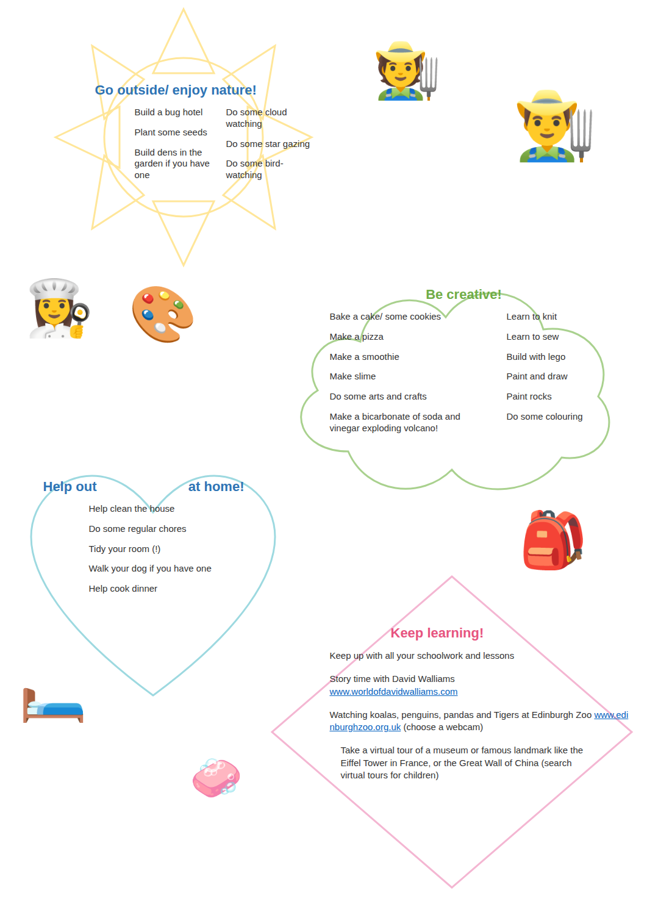🧑‍🌾
👨‍🌾
👩‍🍳
🎨
🎒
🛏️
🧼
Go outside/ enjoy nature!
Build a bug hotel
Plant some seeds
Build dens in the garden if you have one
Do some cloud watching
Do some star gazing
Do some bird-watching
Be creative!
Bake a cake/ some cookies
Make a pizza
Make a smoothie
Make slime
Do some arts and crafts
Make a bicarbonate of soda and vinegar exploding volcano!
Learn to knit
Learn to sew
Build with lego
Paint and draw
Paint rocks
Do some colouring
Help out at home!
Help clean the house
Do some regular chores
Tidy your room (!)
Walk your dog if you have one
Help cook dinner
Keep learning!
Keep up with all your schoolwork and lessons
Story time with David Walliams
www.worldofdavidwalliams.com
Watching koalas, penguins, pandas and Tigers at Edinburgh Zoo www.edinburghzoo.org.uk (choose a webcam)
Take a virtual tour of a museum or famous landmark like the Eiffel Tower in France, or the Great Wall of China (search virtual tours for children)